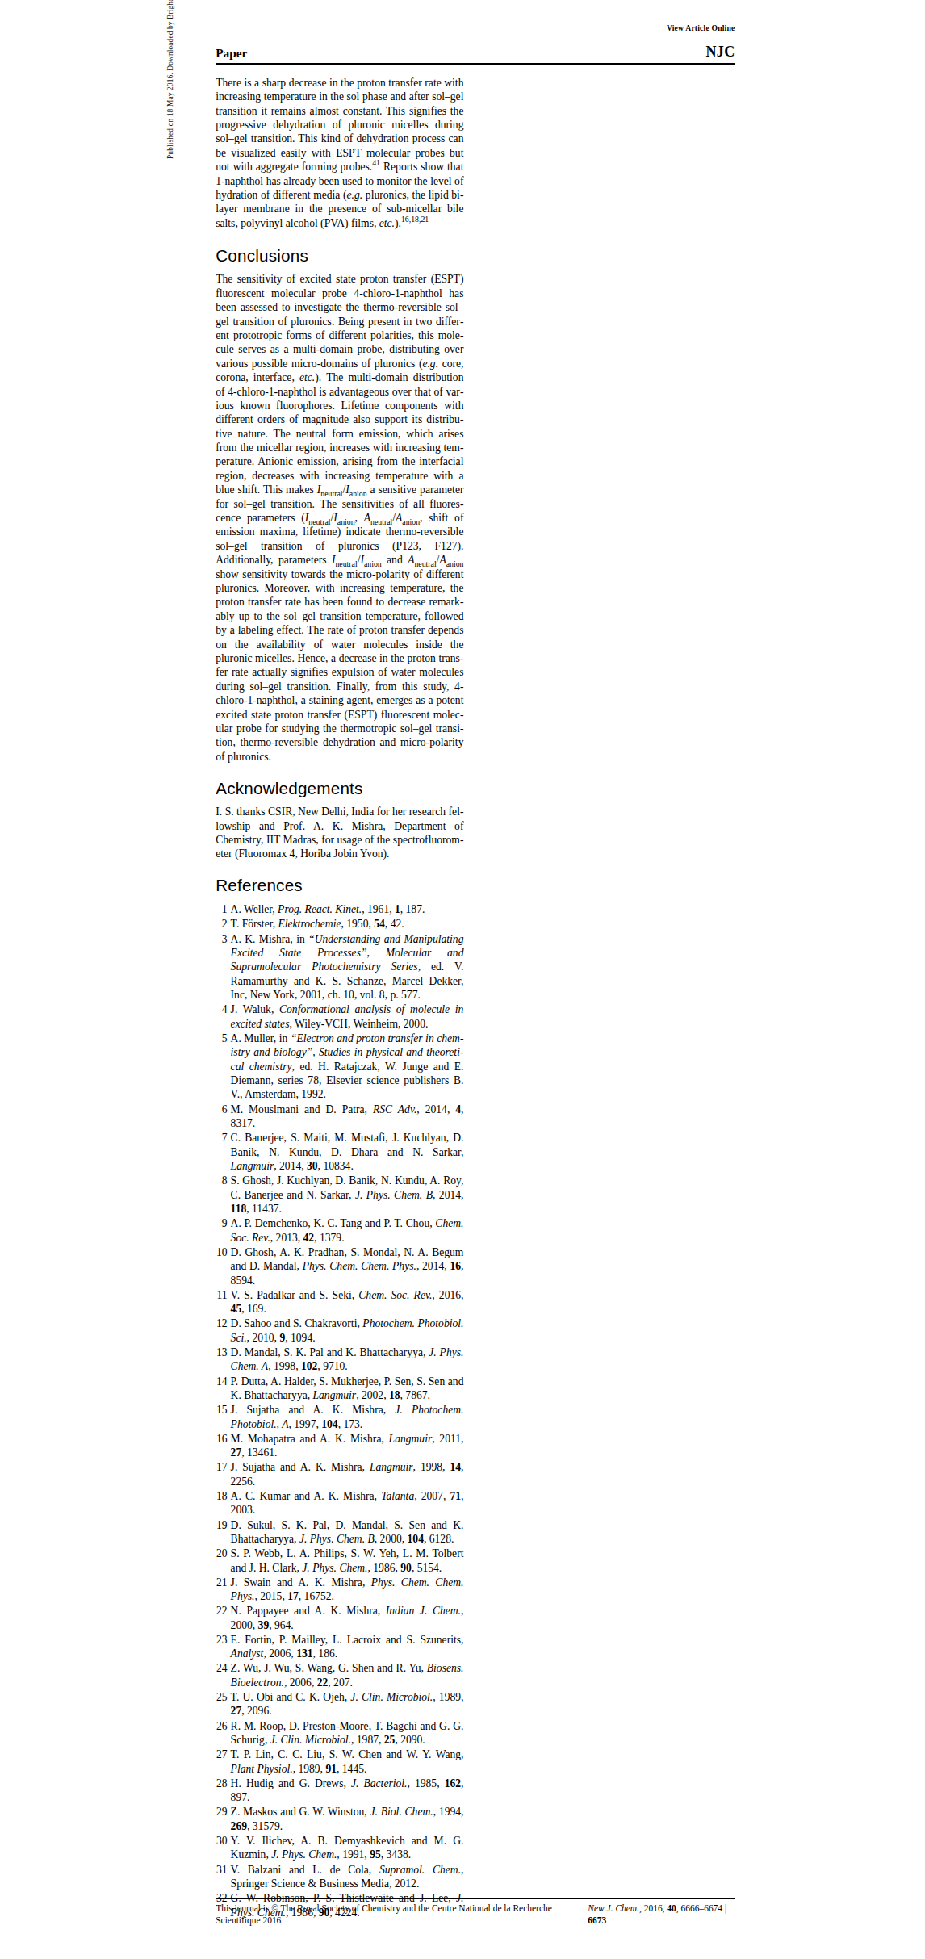View Article Online
Published on 18 May 2016. Downloaded by Brigham Young University on 21/02/2017 09:37:19.
Paper
NJC
There is a sharp decrease in the proton transfer rate with increasing temperature in the sol phase and after sol–gel transition it remains almost constant. This signifies the progressive dehydration of pluronic micelles during sol–gel transition. This kind of dehydration process can be visualized easily with ESPT molecular probes but not with aggregate forming probes.41 Reports show that 1-naphthol has already been used to monitor the level of hydration of different media (e.g. pluronics, the lipid bilayer membrane in the presence of sub-micellar bile salts, polyvinyl alcohol (PVA) films, etc.).16,18,21
Conclusions
The sensitivity of excited state proton transfer (ESPT) fluorescent molecular probe 4-chloro-1-naphthol has been assessed to investigate the thermo-reversible sol–gel transition of pluronics. Being present in two different prototropic forms of different polarities, this molecule serves as a multi-domain probe, distributing over various possible micro-domains of pluronics (e.g. core, corona, interface, etc.). The multi-domain distribution of 4-chloro-1-naphthol is advantageous over that of various known fluorophores. Lifetime components with different orders of magnitude also support its distributive nature. The neutral form emission, which arises from the micellar region, increases with increasing temperature. Anionic emission, arising from the interfacial region, decreases with increasing temperature with a blue shift. This makes Ineutral/Ianion a sensitive parameter for sol–gel transition. The sensitivities of all fluorescence parameters (Ineutral/Ianion, Aneutral/Aanion, shift of emission maxima, lifetime) indicate thermo-reversible sol–gel transition of pluronics (P123, F127). Additionally, parameters Ineutral/Ianion and Aneutral/Aanion show sensitivity towards the micro-polarity of different pluronics. Moreover, with increasing temperature, the proton transfer rate has been found to decrease remarkably up to the sol–gel transition temperature, followed by a labeling effect. The rate of proton transfer depends on the availability of water molecules inside the pluronic micelles. Hence, a decrease in the proton transfer rate actually signifies expulsion of water molecules during sol–gel transition. Finally, from this study, 4-chloro-1-naphthol, a staining agent, emerges as a potent excited state proton transfer (ESPT) fluorescent molecular probe for studying the thermotropic sol–gel transition, thermo-reversible dehydration and micro-polarity of pluronics.
Acknowledgements
I. S. thanks CSIR, New Delhi, India for her research fellowship and Prof. A. K. Mishra, Department of Chemistry, IIT Madras, for usage of the spectrofluorometer (Fluoromax 4, Horiba Jobin Yvon).
References
A. Weller, Prog. React. Kinet., 1961, 1, 187.
T. Förster, Elektrochemie, 1950, 54, 42.
A. K. Mishra, in “Understanding and Manipulating Excited State Processes”, Molecular and Supramolecular Photochemistry Series, ed. V. Ramamurthy and K. S. Schanze, Marcel Dekker, Inc, New York, 2001, ch. 10, vol. 8, p. 577.
J. Waluk, Conformational analysis of molecule in excited states, Wiley-VCH, Weinheim, 2000.
A. Muller, in “Electron and proton transfer in chemistry and biology”, Studies in physical and theoretical chemistry, ed. H. Ratajczak, W. Junge and E. Diemann, series 78, Elsevier science publishers B. V., Amsterdam, 1992.
M. Mouslmani and D. Patra, RSC Adv., 2014, 4, 8317.
C. Banerjee, S. Maiti, M. Mustafi, J. Kuchlyan, D. Banik, N. Kundu, D. Dhara and N. Sarkar, Langmuir, 2014, 30, 10834.
S. Ghosh, J. Kuchlyan, D. Banik, N. Kundu, A. Roy, C. Banerjee and N. Sarkar, J. Phys. Chem. B, 2014, 118, 11437.
A. P. Demchenko, K. C. Tang and P. T. Chou, Chem. Soc. Rev., 2013, 42, 1379.
D. Ghosh, A. K. Pradhan, S. Mondal, N. A. Begum and D. Mandal, Phys. Chem. Chem. Phys., 2014, 16, 8594.
V. S. Padalkar and S. Seki, Chem. Soc. Rev., 2016, 45, 169.
D. Sahoo and S. Chakravorti, Photochem. Photobiol. Sci., 2010, 9, 1094.
D. Mandal, S. K. Pal and K. Bhattacharyya, J. Phys. Chem. A, 1998, 102, 9710.
P. Dutta, A. Halder, S. Mukherjee, P. Sen, S. Sen and K. Bhattacharyya, Langmuir, 2002, 18, 7867.
J. Sujatha and A. K. Mishra, J. Photochem. Photobiol., A, 1997, 104, 173.
M. Mohapatra and A. K. Mishra, Langmuir, 2011, 27, 13461.
J. Sujatha and A. K. Mishra, Langmuir, 1998, 14, 2256.
A. C. Kumar and A. K. Mishra, Talanta, 2007, 71, 2003.
D. Sukul, S. K. Pal, D. Mandal, S. Sen and K. Bhattacharyya, J. Phys. Chem. B, 2000, 104, 6128.
S. P. Webb, L. A. Philips, S. W. Yeh, L. M. Tolbert and J. H. Clark, J. Phys. Chem., 1986, 90, 5154.
J. Swain and A. K. Mishra, Phys. Chem. Chem. Phys., 2015, 17, 16752.
N. Pappayee and A. K. Mishra, Indian J. Chem., 2000, 39, 964.
E. Fortin, P. Mailley, L. Lacroix and S. Szunerits, Analyst, 2006, 131, 186.
Z. Wu, J. Wu, S. Wang, G. Shen and R. Yu, Biosens. Bioelectron., 2006, 22, 207.
T. U. Obi and C. K. Ojeh, J. Clin. Microbiol., 1989, 27, 2096.
R. M. Roop, D. Preston-Moore, T. Bagchi and G. G. Schurig, J. Clin. Microbiol., 1987, 25, 2090.
T. P. Lin, C. C. Liu, S. W. Chen and W. Y. Wang, Plant Physiol., 1989, 91, 1445.
H. Hudig and G. Drews, J. Bacteriol., 1985, 162, 897.
Z. Maskos and G. W. Winston, J. Biol. Chem., 1994, 269, 31579.
Y. V. Ilichev, A. B. Demyashkevich and M. G. Kuzmin, J. Phys. Chem., 1991, 95, 3438.
V. Balzani and L. de Cola, Supramol. Chem., Springer Science & Business Media, 2012.
G. W. Robinson, P. S. Thistlewaite and J. Lee, J. Phys. Chem., 1986, 90, 4224.
This journal is © The Royal Society of Chemistry and the Centre National de la Recherche Scientifique 2016
New J. Chem., 2016, 40, 6666–6674 | 6673